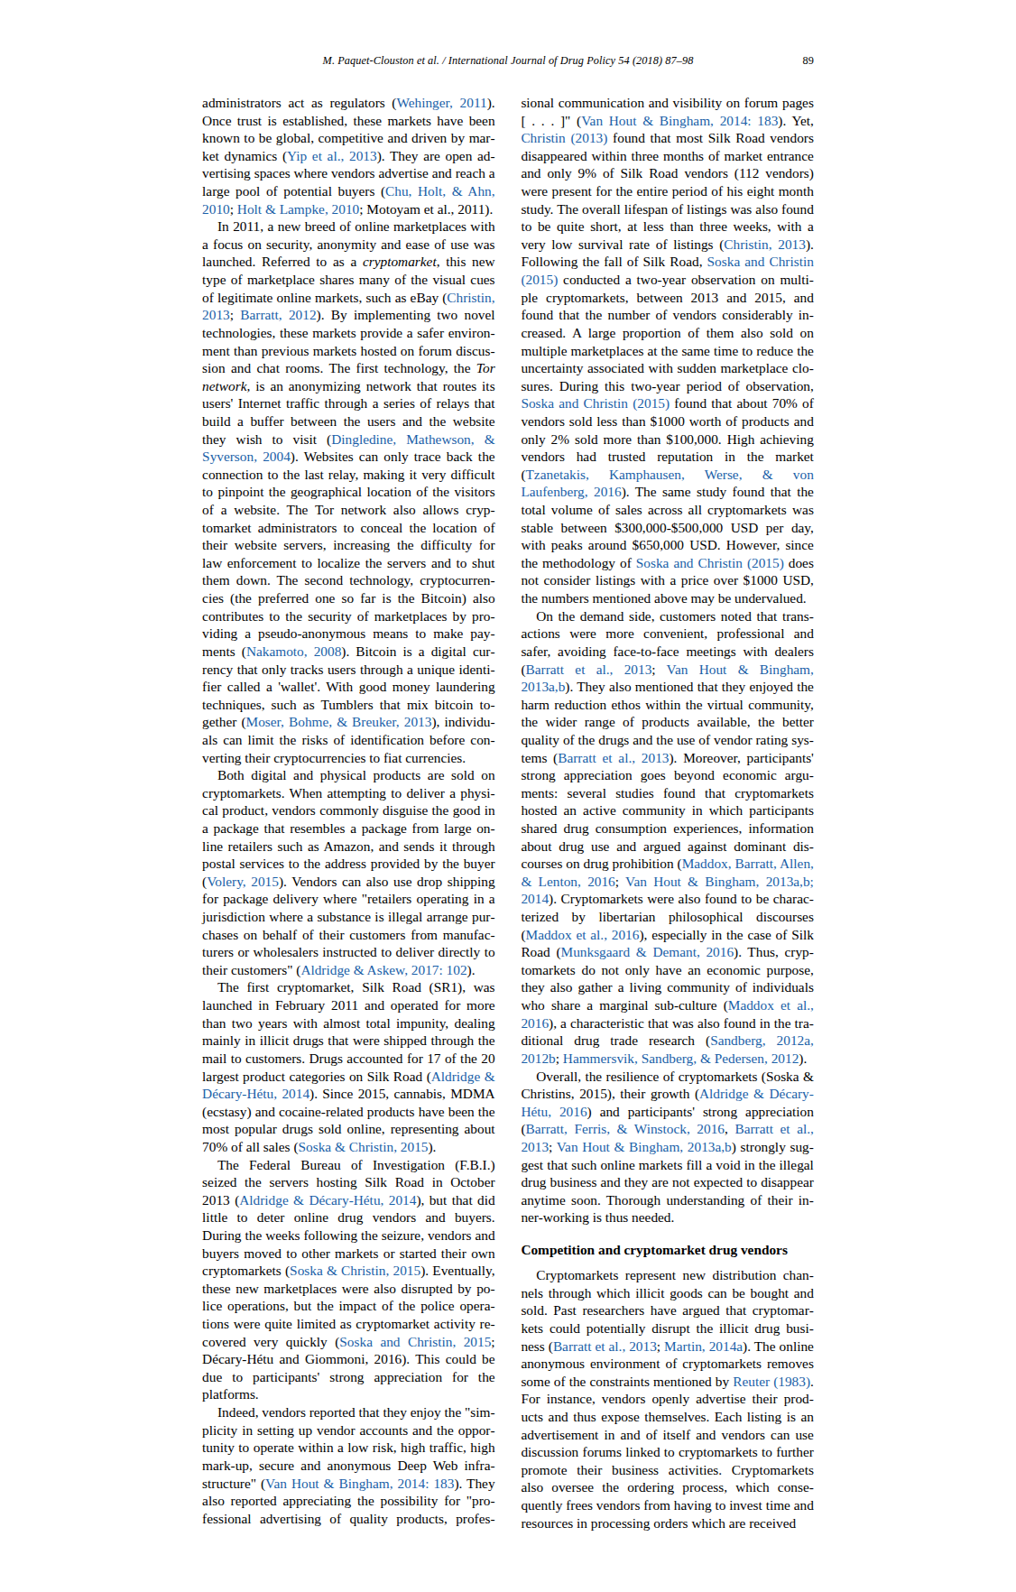M. Paquet-Clouston et al. / International Journal of Drug Policy 54 (2018) 87–98 89
administrators act as regulators (Wehinger, 2011). Once trust is established, these markets have been known to be global, competitive and driven by market dynamics (Yip et al., 2013). They are open advertising spaces where vendors advertise and reach a large pool of potential buyers (Chu, Holt, & Ahn, 2010; Holt & Lampke, 2010; Motoyam et al., 2011).
In 2011, a new breed of online marketplaces with a focus on security, anonymity and ease of use was launched. Referred to as a cryptomarket, this new type of marketplace shares many of the visual cues of legitimate online markets, such as eBay (Christin, 2013; Barratt, 2012). By implementing two novel technologies, these markets provide a safer environment than previous markets hosted on forum discussion and chat rooms. The first technology, the Tor network, is an anonymizing network that routes its users' Internet traffic through a series of relays that build a buffer between the users and the website they wish to visit (Dingledine, Mathewson, & Syverson, 2004). Websites can only trace back the connection to the last relay, making it very difficult to pinpoint the geographical location of the visitors of a website. The Tor network also allows cryptomarket administrators to conceal the location of their website servers, increasing the difficulty for law enforcement to localize the servers and to shut them down. The second technology, cryptocurrencies (the preferred one so far is the Bitcoin) also contributes to the security of marketplaces by providing a pseudo-anonymous means to make payments (Nakamoto, 2008). Bitcoin is a digital currency that only tracks users through a unique identifier called a 'wallet'. With good money laundering techniques, such as Tumblers that mix bitcoin together (Moser, Bohme, & Breuker, 2013), individuals can limit the risks of identification before converting their cryptocurrencies to fiat currencies.
Both digital and physical products are sold on cryptomarkets. When attempting to deliver a physical product, vendors commonly disguise the good in a package that resembles a package from large online retailers such as Amazon, and sends it through postal services to the address provided by the buyer (Volery, 2015). Vendors can also use drop shipping for package delivery where "retailers operating in a jurisdiction where a substance is illegal arrange purchases on behalf of their customers from manufacturers or wholesalers instructed to deliver directly to their customers" (Aldridge & Askew, 2017: 102).
The first cryptomarket, Silk Road (SR1), was launched in February 2011 and operated for more than two years with almost total impunity, dealing mainly in illicit drugs that were shipped through the mail to customers. Drugs accounted for 17 of the 20 largest product categories on Silk Road (Aldridge & Décary-Hétu, 2014). Since 2015, cannabis, MDMA (ecstasy) and cocaine-related products have been the most popular drugs sold online, representing about 70% of all sales (Soska & Christin, 2015).
The Federal Bureau of Investigation (F.B.I.) seized the servers hosting Silk Road in October 2013 (Aldridge & Décary-Hétu, 2014), but that did little to deter online drug vendors and buyers. During the weeks following the seizure, vendors and buyers moved to other markets or started their own cryptomarkets (Soska & Christin, 2015). Eventually, these new marketplaces were also disrupted by police operations, but the impact of the police operations were quite limited as cryptomarket activity recovered very quickly (Soska and Christin, 2015; Décary-Hétu and Giommoni, 2016). This could be due to participants' strong appreciation for the platforms.
Indeed, vendors reported that they enjoy the "simplicity in setting up vendor accounts and the opportunity to operate within a low risk, high traffic, high mark-up, secure and anonymous Deep Web infrastructure" (Van Hout & Bingham, 2014: 183). They also reported appreciating the possibility for "professional advertising of quality products, professional communication and visibility on forum pages [ . . . ]" (Van Hout & Bingham, 2014: 183). Yet, Christin (2013) found that most Silk Road vendors disappeared within three months of market entrance and only 9% of Silk Road vendors (112 vendors) were present for the entire period of his eight month study. The overall lifespan of listings was also found to be quite short, at less than three weeks, with a very low survival rate of listings (Christin, 2013). Following the fall of Silk Road, Soska and Christin (2015) conducted a two-year observation on multiple cryptomarkets, between 2013 and 2015, and found that the number of vendors considerably increased. A large proportion of them also sold on multiple marketplaces at the same time to reduce the uncertainty associated with sudden marketplace closures. During this two-year period of observation, Soska and Christin (2015) found that about 70% of vendors sold less than $1000 worth of products and only 2% sold more than $100,000. High achieving vendors had trusted reputation in the market (Tzanetakis, Kamphausen, Werse, & von Laufenberg, 2016). The same study found that the total volume of sales across all cryptomarkets was stable between $300,000-$500,000 USD per day, with peaks around $650,000 USD. However, since the methodology of Soska and Christin (2015) does not consider listings with a price over $1000 USD, the numbers mentioned above may be undervalued.
On the demand side, customers noted that transactions were more convenient, professional and safer, avoiding face-to-face meetings with dealers (Barratt et al., 2013; Van Hout & Bingham, 2013a,b). They also mentioned that they enjoyed the harm reduction ethos within the virtual community, the wider range of products available, the better quality of the drugs and the use of vendor rating systems (Barratt et al., 2013). Moreover, participants' strong appreciation goes beyond economic arguments: several studies found that cryptomarkets hosted an active community in which participants shared drug consumption experiences, information about drug use and argued against dominant discourses on drug prohibition (Maddox, Barratt, Allen, & Lenton, 2016; Van Hout & Bingham, 2013a,b; 2014). Cryptomarkets were also found to be characterized by libertarian philosophical discourses (Maddox et al., 2016), especially in the case of Silk Road (Munksgaard & Demant, 2016). Thus, cryptomarkets do not only have an economic purpose, they also gather a living community of individuals who share a marginal sub-culture (Maddox et al., 2016), a characteristic that was also found in the traditional drug trade research (Sandberg, 2012a, 2012b; Hammersvik, Sandberg, & Pedersen, 2012).
Overall, the resilience of cryptomarkets (Soska & Christins, 2015), their growth (Aldridge & Décary-Hétu, 2016) and participants' strong appreciation (Barratt, Ferris, & Winstock, 2016, Barratt et al., 2013; Van Hout & Bingham, 2013a,b) strongly suggest that such online markets fill a void in the illegal drug business and they are not expected to disappear anytime soon. Thorough understanding of their inner-working is thus needed.
Competition and cryptomarket drug vendors
Cryptomarkets represent new distribution channels through which illicit goods can be bought and sold. Past researchers have argued that cryptomarkets could potentially disrupt the illicit drug business (Barratt et al., 2013; Martin, 2014a). The online anonymous environment of cryptomarkets removes some of the constraints mentioned by Reuter (1983). For instance, vendors openly advertise their products and thus expose themselves. Each listing is an advertisement in and of itself and vendors can use discussion forums linked to cryptomarkets to further promote their business activities. Cryptomarkets also oversee the ordering process, which consequently frees vendors from having to invest time and resources in processing orders which are received